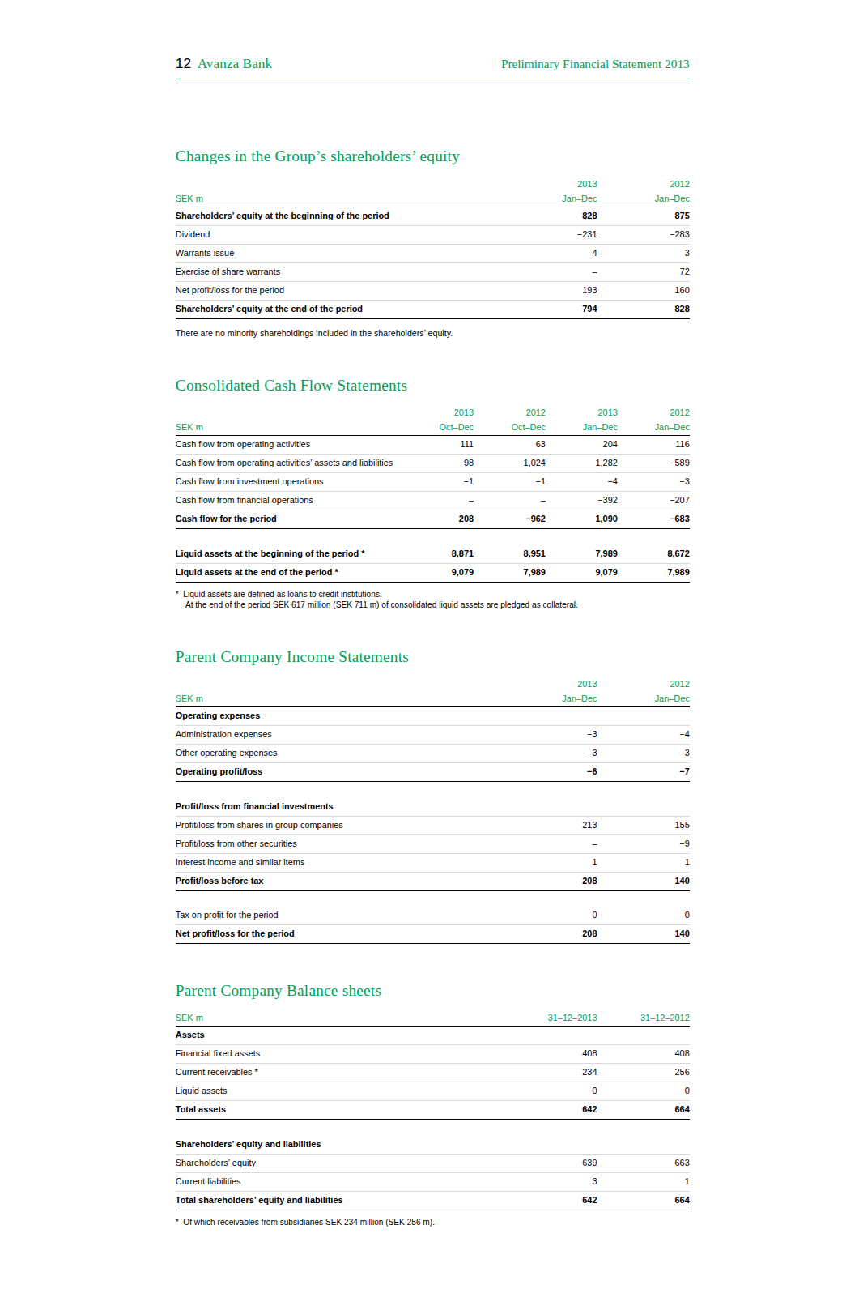12 Avanza Bank
Preliminary Financial Statement 2013
Changes in the Group’s shareholders’ equity
| | 2013 | 2012 |
| --- | --- | --- |
| SEK m | Jan–Dec | Jan–Dec |
| Shareholders’ equity at the beginning of the period | 828 | 875 |
| Dividend | −231 | −283 |
| Warrants issue | 4 | 3 |
| Exercise of share warrants | – | 72 |
| Net profit/loss for the period | 193 | 160 |
| Shareholders’ equity at the end of the period | 794 | 828 |
There are no minority shareholdings included in the shareholders’ equity.
Consolidated Cash Flow Statements
| | 2013 | 2012 | 2013 | 2012 |
| --- | --- | --- | --- | --- |
| SEK m | Oct–Dec | Oct–Dec | Jan–Dec | Jan–Dec |
| Cash flow from operating activities | 111 | 63 | 204 | 116 |
| Cash flow from operating activities’ assets and liabilities | 98 | −1,024 | 1,282 | −589 |
| Cash flow from investment operations | −1 | −1 | −4 | −3 |
| Cash flow from financial operations | – | – | −392 | −207 |
| Cash flow for the period | 208 | −962 | 1,090 | −683 |
| Liquid assets at the beginning of the period * | 8,871 | 8,951 | 7,989 | 8,672 |
| Liquid assets at the end of the period * | 9,079 | 7,989 | 9,079 | 7,989 |
* Liquid assets are defined as loans to credit institutions. At the end of the period SEK 617 million (SEK 711 m) of consolidated liquid assets are pledged as collateral.
Parent Company Income Statements
| | 2013 | 2012 |
| --- | --- | --- |
| SEK m | Jan–Dec | Jan–Dec |
| Operating expenses | | |
| Administration expenses | −3 | −4 |
| Other operating expenses | −3 | −3 |
| Operating profit/loss | −6 | −7 |
| Profit/loss from financial investments | | |
| Profit/loss from shares in group companies | 213 | 155 |
| Profit/loss from other securities | – | −9 |
| Interest income and similar items | 1 | 1 |
| Profit/loss before tax | 208 | 140 |
| Tax on profit for the period | 0 | 0 |
| Net profit/loss for the period | 208 | 140 |
Parent Company Balance sheets
| SEK m | 31–12–2013 | 31–12–2012 |
| --- | --- | --- |
| Assets | | |
| Financial fixed assets | 408 | 408 |
| Current receivables * | 234 | 256 |
| Liquid assets | 0 | 0 |
| Total assets | 642 | 664 |
| Shareholders’ equity and liabilities | | |
| Shareholders’ equity | 639 | 663 |
| Current liabilities | 3 | 1 |
| Total shareholders’ equity and liabilities | 642 | 664 |
* Of which receivables from subsidiaries SEK 234 million (SEK 256 m).